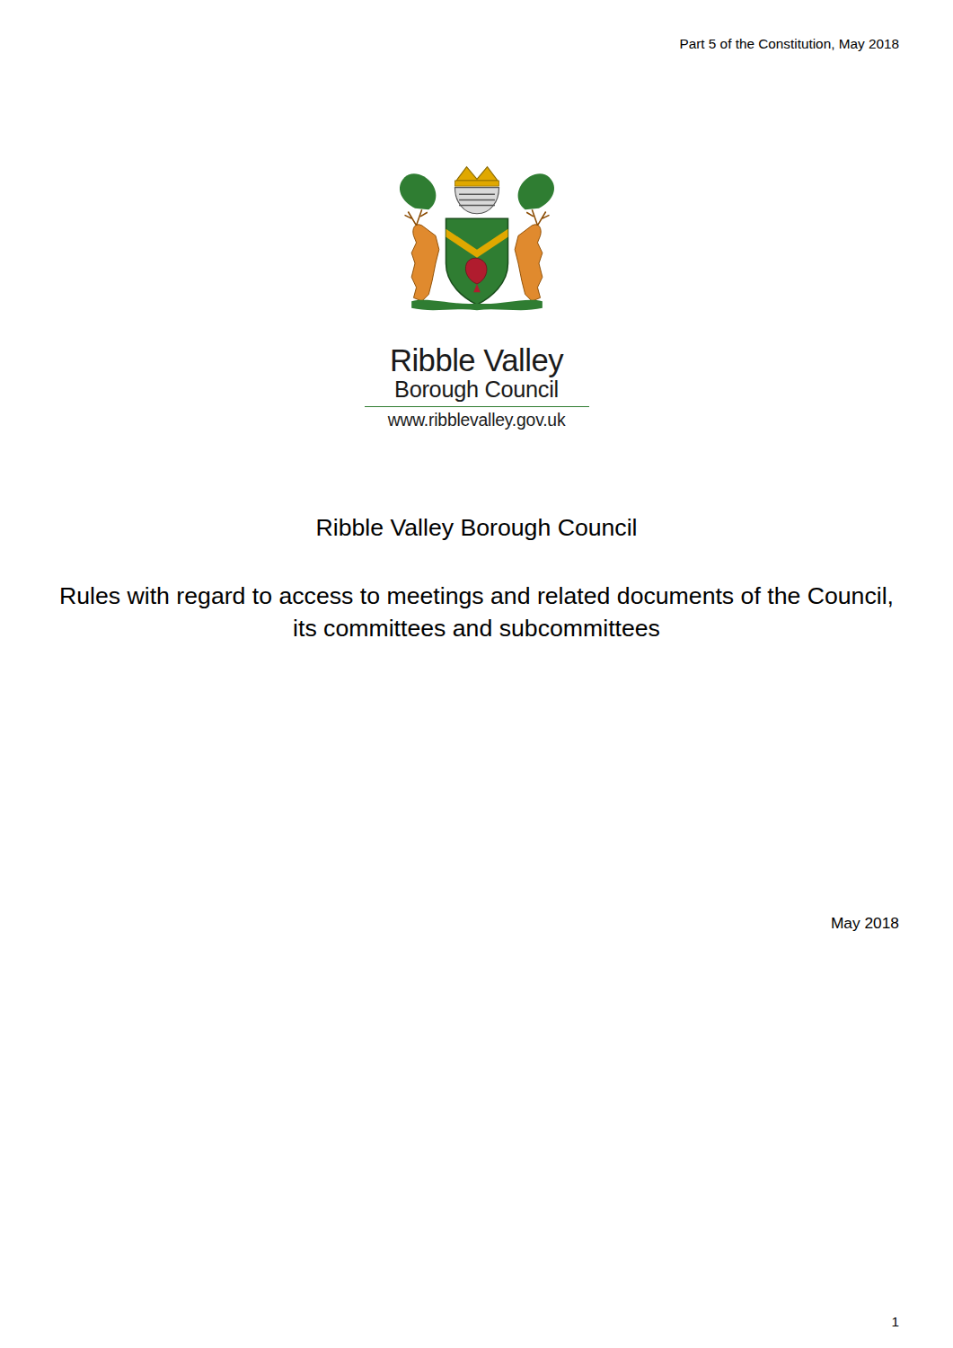Part 5 of the Constitution, May 2018
Ribble Valley Borough Council
www.ribblevalley.gov.uk
Ribble Valley Borough Council
Rules with regard to access to meetings and related documents of the Council, its committees and subcommittees
May 2018
1